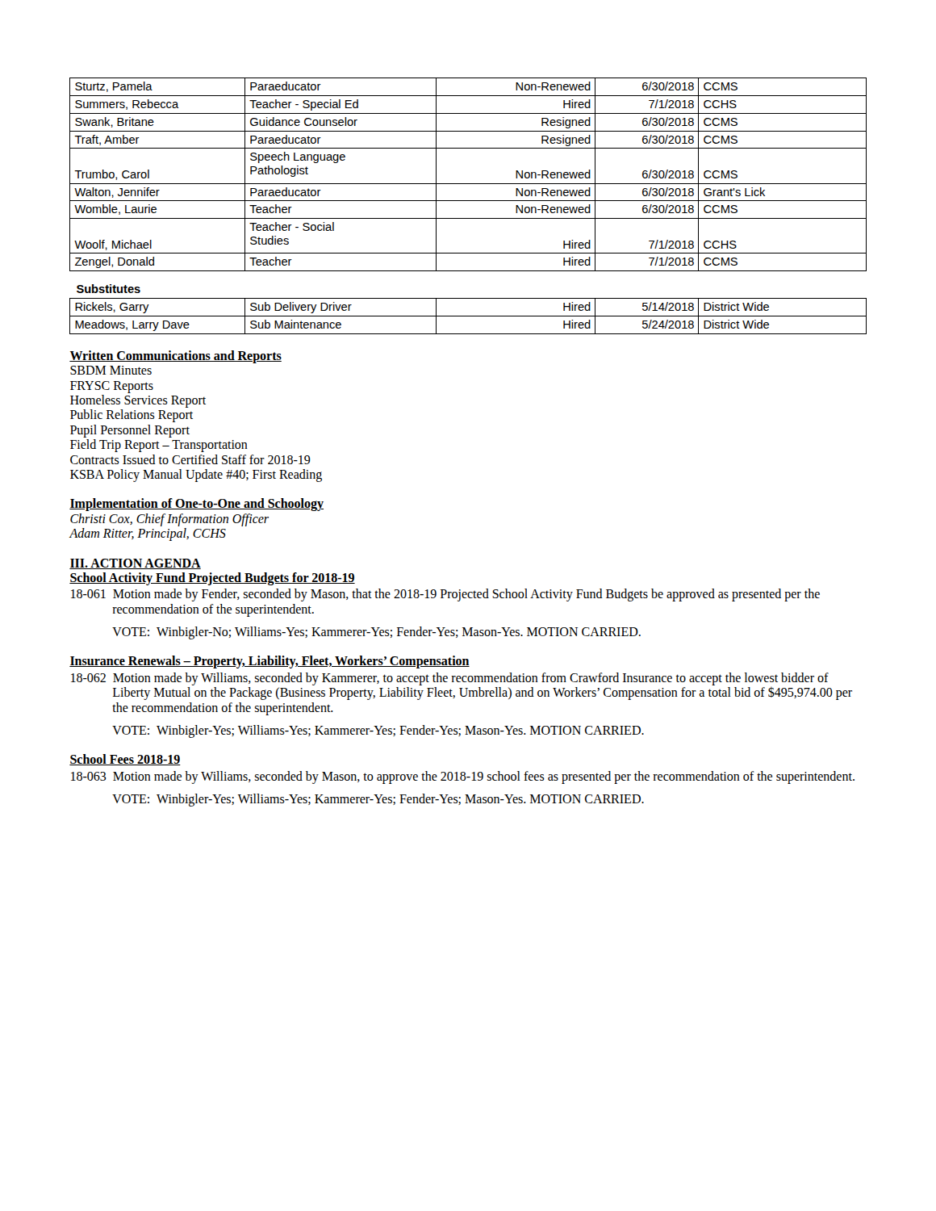| Sturtz, Pamela | Paraeducator | Non-Renewed | 6/30/2018 | CCMS |
| Summers, Rebecca | Teacher - Special Ed | Hired | 7/1/2018 | CCHS |
| Swank, Britane | Guidance Counselor | Resigned | 6/30/2018 | CCMS |
| Traft, Amber | Paraeducator | Resigned | 6/30/2018 | CCMS |
| Trumbo, Carol | Speech Language Pathologist | Non-Renewed | 6/30/2018 | CCMS |
| Walton, Jennifer | Paraeducator | Non-Renewed | 6/30/2018 | Grant's Lick |
| Womble, Laurie | Teacher | Non-Renewed | 6/30/2018 | CCMS |
| Woolf, Michael | Teacher - Social Studies | Hired | 7/1/2018 | CCHS |
| Zengel, Donald | Teacher | Hired | 7/1/2018 | CCMS |
Substitutes
| Rickels, Garry | Sub Delivery Driver | Hired | 5/14/2018 | District Wide |
| Meadows, Larry Dave | Sub Maintenance | Hired | 5/24/2018 | District Wide |
Written Communications and Reports
SBDM Minutes
FRYSC Reports
Homeless Services Report
Public Relations Report
Pupil Personnel Report
Field Trip Report – Transportation
Contracts Issued to Certified Staff for 2018-19
KSBA Policy Manual Update #40; First Reading
Implementation of One-to-One and Schoology
Christi Cox, Chief Information Officer
Adam Ritter, Principal, CCHS
III. ACTION AGENDA
School Activity Fund Projected Budgets for 2018-19
18-061 Motion made by Fender, seconded by Mason, that the 2018-19 Projected School Activity Fund Budgets be approved as presented per the recommendation of the superintendent.
VOTE: Winbigler-No; Williams-Yes; Kammerer-Yes; Fender-Yes; Mason-Yes. MOTION CARRIED.
Insurance Renewals – Property, Liability, Fleet, Workers’ Compensation
18-062 Motion made by Williams, seconded by Kammerer, to accept the recommendation from Crawford Insurance to accept the lowest bidder of Liberty Mutual on the Package (Business Property, Liability Fleet, Umbrella) and on Workers’ Compensation for a total bid of $495,974.00 per the recommendation of the superintendent.
VOTE: Winbigler-Yes; Williams-Yes; Kammerer-Yes; Fender-Yes; Mason-Yes. MOTION CARRIED.
School Fees 2018-19
18-063 Motion made by Williams, seconded by Mason, to approve the 2018-19 school fees as presented per the recommendation of the superintendent.
VOTE: Winbigler-Yes; Williams-Yes; Kammerer-Yes; Fender-Yes; Mason-Yes. MOTION CARRIED.